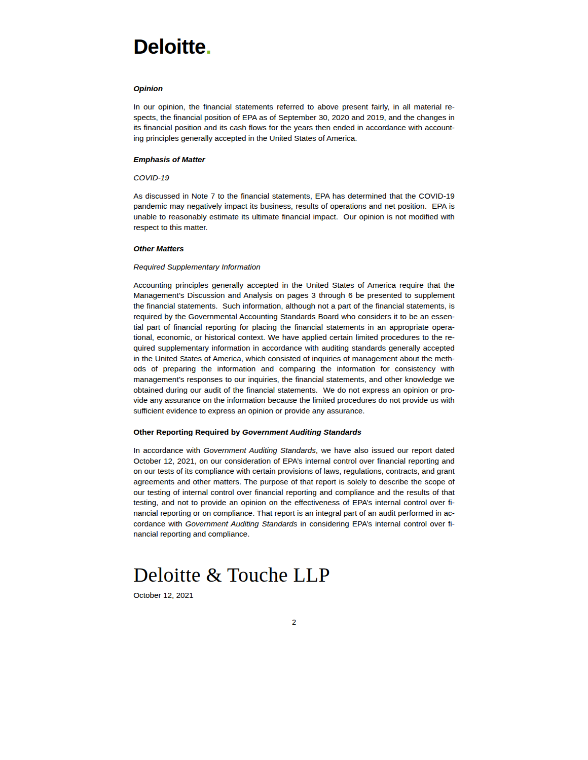Deloitte.
Opinion
In our opinion, the financial statements referred to above present fairly, in all material respects, the financial position of EPA as of September 30, 2020 and 2019, and the changes in its financial position and its cash flows for the years then ended in accordance with accounting principles generally accepted in the United States of America.
Emphasis of Matter
COVID-19
As discussed in Note 7 to the financial statements, EPA has determined that the COVID-19 pandemic may negatively impact its business, results of operations and net position. EPA is unable to reasonably estimate its ultimate financial impact. Our opinion is not modified with respect to this matter.
Other Matters
Required Supplementary Information
Accounting principles generally accepted in the United States of America require that the Management’s Discussion and Analysis on pages 3 through 6 be presented to supplement the financial statements. Such information, although not a part of the financial statements, is required by the Governmental Accounting Standards Board who considers it to be an essential part of financial reporting for placing the financial statements in an appropriate operational, economic, or historical context. We have applied certain limited procedures to the required supplementary information in accordance with auditing standards generally accepted in the United States of America, which consisted of inquiries of management about the methods of preparing the information and comparing the information for consistency with management’s responses to our inquiries, the financial statements, and other knowledge we obtained during our audit of the financial statements. We do not express an opinion or provide any assurance on the information because the limited procedures do not provide us with sufficient evidence to express an opinion or provide any assurance.
Other Reporting Required by Government Auditing Standards
In accordance with Government Auditing Standards, we have also issued our report dated October 12, 2021, on our consideration of EPA’s internal control over financial reporting and on our tests of its compliance with certain provisions of laws, regulations, contracts, and grant agreements and other matters. The purpose of that report is solely to describe the scope of our testing of internal control over financial reporting and compliance and the results of that testing, and not to provide an opinion on the effectiveness of EPA’s internal control over financial reporting or on compliance. That report is an integral part of an audit performed in accordance with Government Auditing Standards in considering EPA’s internal control over financial reporting and compliance.
Deloitte & Touche LLP
October 12, 2021
2